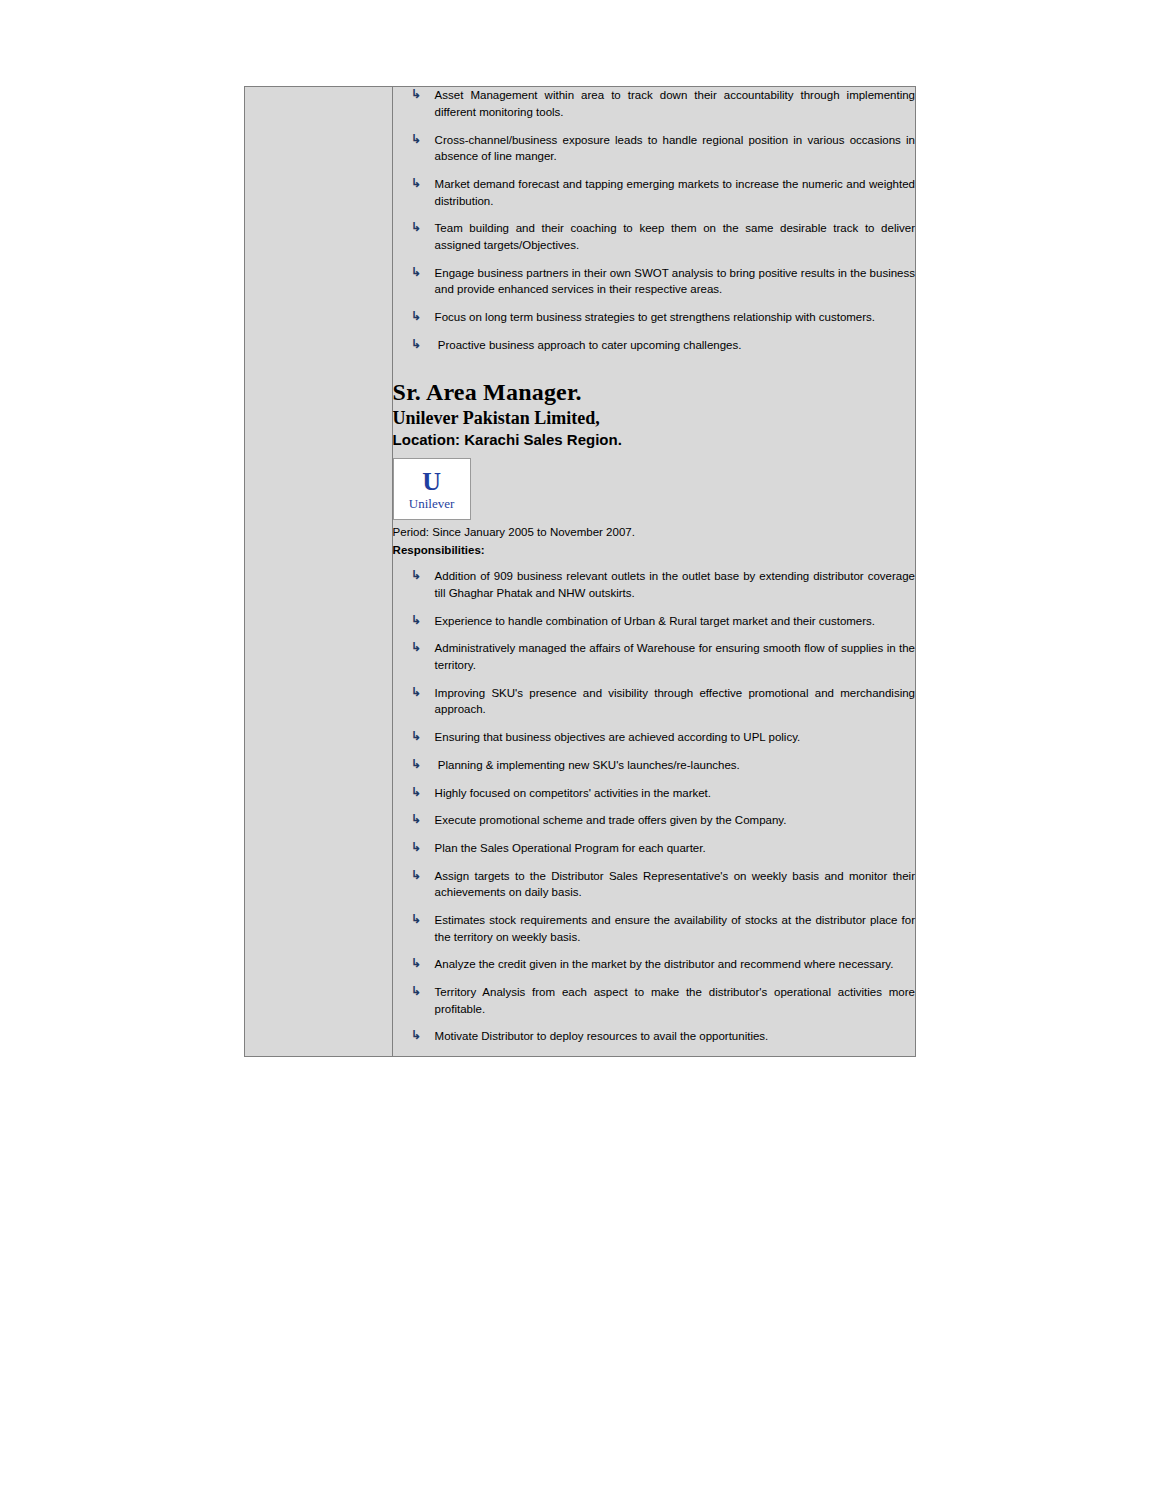| | Asset Management within area to track down their accountability through implementing different monitoring tools. Cross-channel/business exposure leads to handle regional position in various occasions in absence of line manger. Market demand forecast and tapping emerging markets to increase the numeric and weighted distribution. Team building and their coaching to keep them on the same desirable track to deliver assigned targets/Objectives. Engage business partners in their own SWOT analysis to bring positive results in the business and provide enhanced services in their respective areas. Focus on long term business strategies to get strengthens relationship with customers. Proactive business approach to cater upcoming challenges. Sr. Area Manager. Unilever Pakistan Limited, Location: Karachi Sales Region. U Unilever Period: Since January 2005 to November 2007. Responsibilities: Addition of 909 business relevant outlets in the outlet base by extending distributor coverage till Ghaghar Phatak and NHW outskirts. Experience to handle combination of Urban & Rural target market and their customers. Administratively managed the affairs of Warehouse for ensuring smooth flow of supplies in the territory. Improving SKU's presence and visibility through effective promotional and merchandising approach. Ensuring that business objectives are achieved according to UPL policy. Planning & implementing new SKU's launches/re-launches. Highly focused on competitors' activities in the market. Execute promotional scheme and trade offers given by the Company. Plan the Sales Operational Program for each quarter. Assign targets to the Distributor Sales Representative's on weekly basis and monitor their achievements on daily basis. Estimates stock requirements and ensure the availability of stocks at the distributor place for the territory on weekly basis. Analyze the credit given in the market by the distributor and recommend where necessary. Territory Analysis from each aspect to make the distributor's operational activities more profitable. Motivate Distributor to deploy resources to avail the opportunities. |